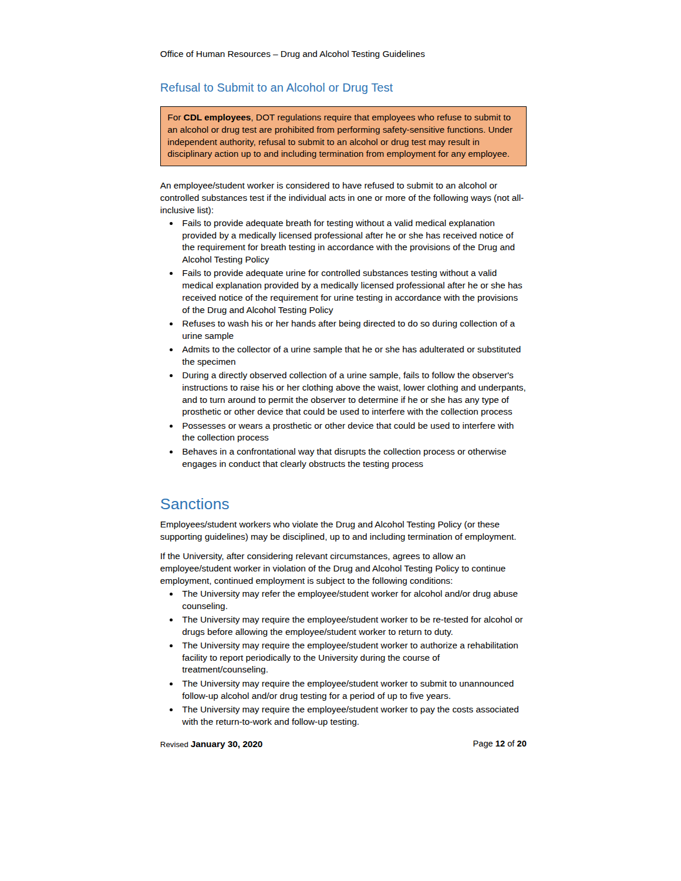Office of Human Resources – Drug and Alcohol Testing Guidelines
Refusal to Submit to an Alcohol or Drug Test
For CDL employees, DOT regulations require that employees who refuse to submit to an alcohol or drug test are prohibited from performing safety-sensitive functions. Under independent authority, refusal to submit to an alcohol or drug test may result in disciplinary action up to and including termination from employment for any employee.
An employee/student worker is considered to have refused to submit to an alcohol or controlled substances test if the individual acts in one or more of the following ways (not all-inclusive list):
Fails to provide adequate breath for testing without a valid medical explanation provided by a medically licensed professional after he or she has received notice of the requirement for breath testing in accordance with the provisions of the Drug and Alcohol Testing Policy
Fails to provide adequate urine for controlled substances testing without a valid medical explanation provided by a medically licensed professional after he or she has received notice of the requirement for urine testing in accordance with the provisions of the Drug and Alcohol Testing Policy
Refuses to wash his or her hands after being directed to do so during collection of a urine sample
Admits to the collector of a urine sample that he or she has adulterated or substituted the specimen
During a directly observed collection of a urine sample, fails to follow the observer's instructions to raise his or her clothing above the waist, lower clothing and underpants, and to turn around to permit the observer to determine if he or she has any type of prosthetic or other device that could be used to interfere with the collection process
Possesses or wears a prosthetic or other device that could be used to interfere with the collection process
Behaves in a confrontational way that disrupts the collection process or otherwise engages in conduct that clearly obstructs the testing process
Sanctions
Employees/student workers who violate the Drug and Alcohol Testing Policy (or these supporting guidelines) may be disciplined, up to and including termination of employment.
If the University, after considering relevant circumstances, agrees to allow an employee/student worker in violation of the Drug and Alcohol Testing Policy to continue employment, continued employment is subject to the following conditions:
The University may refer the employee/student worker for alcohol and/or drug abuse counseling.
The University may require the employee/student worker to be re-tested for alcohol or drugs before allowing the employee/student worker to return to duty.
The University may require the employee/student worker to authorize a rehabilitation facility to report periodically to the University during the course of treatment/counseling.
The University may require the employee/student worker to submit to unannounced follow-up alcohol and/or drug testing for a period of up to five years.
The University may require the employee/student worker to pay the costs associated with the return-to-work and follow-up testing.
Revised January 30, 2020
Page 12 of 20